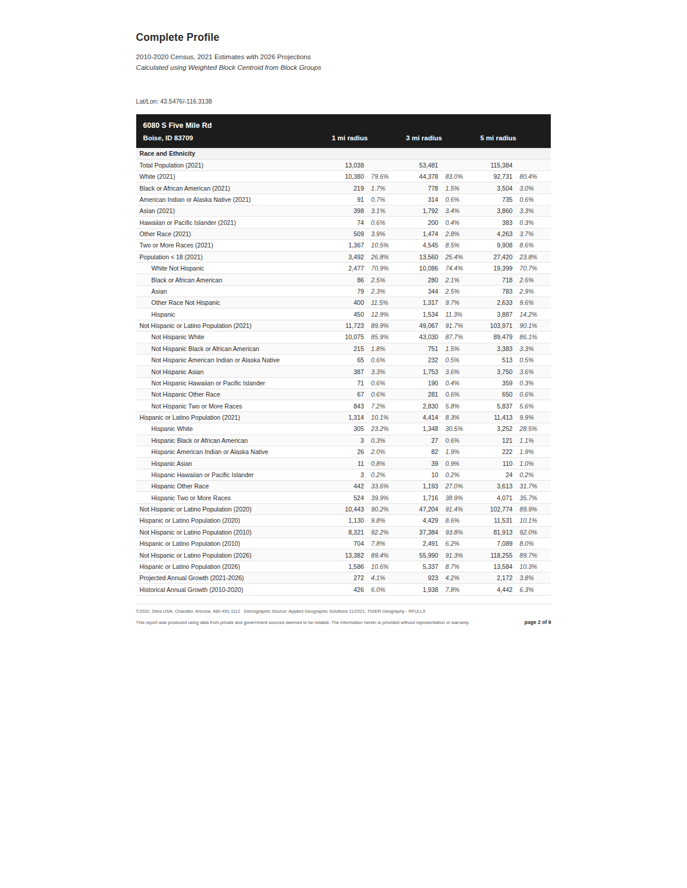Complete Profile
2010-2020 Census, 2021 Estimates with 2026 Projections
Calculated using Weighted Block Centroid from Block Groups
Lat/Lon: 43.5476/-116.3138
| 6080 S Five Mile Rd Boise, ID 83709 | 1 mi radius | 3 mi radius | 5 mi radius |
| --- | --- | --- | --- |
| Race and Ethnicity |
| Total Population (2021) | 13,038 | | 53,481 | | 115,384 | |
| White (2021) | 10,380 | 79.6% | 44,378 | 83.0% | 92,731 | 80.4% |
| Black or African American (2021) | 219 | 1.7% | 778 | 1.5% | 3,504 | 3.0% |
| American Indian or Alaska Native (2021) | 91 | 0.7% | 314 | 0.6% | 735 | 0.6% |
| Asian (2021) | 398 | 3.1% | 1,792 | 3.4% | 3,860 | 3.3% |
| Hawaiian or Pacific Islander (2021) | 74 | 0.6% | 200 | 0.4% | 383 | 0.3% |
| Other Race (2021) | 509 | 3.9% | 1,474 | 2.8% | 4,263 | 3.7% |
| Two or More Races (2021) | 1,367 | 10.5% | 4,545 | 8.5% | 9,908 | 8.6% |
| Population < 18 (2021) | 3,492 | 26.8% | 13,560 | 25.4% | 27,420 | 23.8% |
| White Not Hispanic | 2,477 | 70.9% | 10,086 | 74.4% | 19,399 | 70.7% |
| Black or African American | 86 | 2.5% | 280 | 2.1% | 718 | 2.6% |
| Asian | 79 | 2.3% | 344 | 2.5% | 783 | 2.9% |
| Other Race Not Hispanic | 400 | 11.5% | 1,317 | 9.7% | 2,633 | 9.6% |
| Hispanic | 450 | 12.9% | 1,534 | 11.3% | 3,887 | 14.2% |
| Not Hispanic or Latino Population (2021) | 11,723 | 89.9% | 49,067 | 91.7% | 103,971 | 90.1% |
| Not Hispanic White | 10,075 | 85.9% | 43,030 | 87.7% | 89,479 | 86.1% |
| Not Hispanic Black or African American | 215 | 1.8% | 751 | 1.5% | 3,383 | 3.3% |
| Not Hispanic American Indian or Alaska Native | 65 | 0.6% | 232 | 0.5% | 513 | 0.5% |
| Not Hispanic Asian | 387 | 3.3% | 1,753 | 3.6% | 3,750 | 3.6% |
| Not Hispanic Hawaiian or Pacific Islander | 71 | 0.6% | 190 | 0.4% | 359 | 0.3% |
| Not Hispanic Other Race | 67 | 0.6% | 281 | 0.6% | 650 | 0.6% |
| Not Hispanic Two or More Races | 843 | 7.2% | 2,830 | 5.8% | 5,837 | 5.6% |
| Hispanic or Latino Population (2021) | 1,314 | 10.1% | 4,414 | 8.3% | 11,413 | 9.9% |
| Hispanic White | 305 | 23.2% | 1,348 | 30.5% | 3,252 | 28.5% |
| Hispanic Black or African American | 3 | 0.3% | 27 | 0.6% | 121 | 1.1% |
| Hispanic American Indian or Alaska Native | 26 | 2.0% | 82 | 1.9% | 222 | 1.9% |
| Hispanic Asian | 11 | 0.8% | 39 | 0.9% | 110 | 1.0% |
| Hispanic Hawaiian or Pacific Islander | 3 | 0.2% | 10 | 0.2% | 24 | 0.2% |
| Hispanic Other Race | 442 | 33.6% | 1,193 | 27.0% | 3,613 | 31.7% |
| Hispanic Two or More Races | 524 | 39.9% | 1,716 | 38.9% | 4,071 | 35.7% |
| Not Hispanic or Latino Population (2020) | 10,443 | 90.2% | 47,204 | 91.4% | 102,774 | 89.9% |
| Hispanic or Latino Population (2020) | 1,130 | 9.8% | 4,429 | 8.6% | 11,531 | 10.1% |
| Not Hispanic or Latino Population (2010) | 8,321 | 92.2% | 37,384 | 93.8% | 81,913 | 92.0% |
| Hispanic or Latino Population (2010) | 704 | 7.8% | 2,491 | 6.2% | 7,089 | 8.0% |
| Not Hispanic or Latino Population (2026) | 13,382 | 89.4% | 55,990 | 91.3% | 118,255 | 89.7% |
| Hispanic or Latino Population (2026) | 1,586 | 10.6% | 5,337 | 8.7% | 13,584 | 10.3% |
| Projected Annual Growth (2021-2026) | 272 | 4.1% | 923 | 4.2% | 2,172 | 3.8% |
| Historical Annual Growth (2010-2020) | 426 | 6.0% | 1,938 | 7.8% | 4,442 | 6.3% |
©2022, Sites USA, Chandler, Arizona, 480-491-1112 Demographic Source: Applied Geographic Solutions 11/2021, TIGER Geography - RFULL9
This report was produced using data from private and government sources deemed to be reliable. The information herein is provided without representation or warranty. page 2 of 9